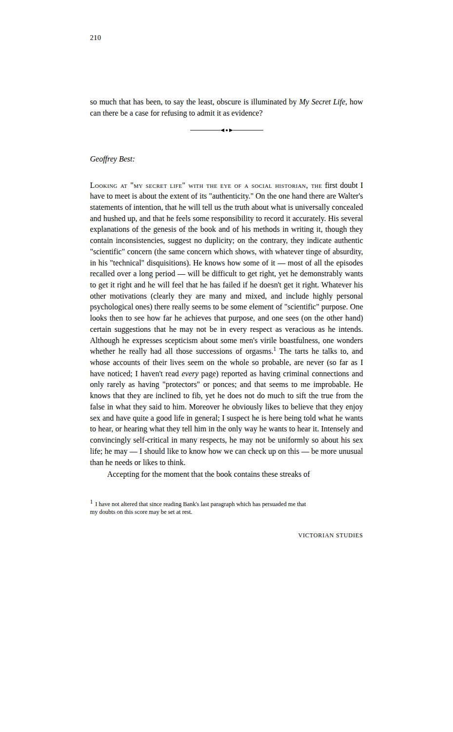210
so much that has been, to say the least, obscure is illuminated by My Secret Life, how can there be a case for refusing to admit it as evidence?
Geoffrey Best:
Looking at "my secret life" with the eye of a social historian, the first doubt I have to meet is about the extent of its "authenticity." On the one hand there are Walter's statements of intention, that he will tell us the truth about what is universally concealed and hushed up, and that he feels some responsibility to record it accurately. His several explanations of the genesis of the book and of his methods in writing it, though they contain inconsistencies, suggest no duplicity; on the contrary, they indicate authentic "scientific" concern (the same concern which shows, with whatever tinge of absurdity, in his "technical" disquisitions). He knows how some of it — most of all the episodes recalled over a long period — will be difficult to get right, yet he demonstrably wants to get it right and he will feel that he has failed if he doesn't get it right. Whatever his other motivations (clearly they are many and mixed, and include highly personal psychological ones) there really seems to be some element of "scientific" purpose. One looks then to see how far he achieves that purpose, and one sees (on the other hand) certain suggestions that he may not be in every respect as veracious as he intends. Although he expresses scepticism about some men's virile boastfulness, one wonders whether he really had all those successions of orgasms.1 The tarts he talks to, and whose accounts of their lives seem on the whole so probable, are never (so far as I have noticed; I haven't read every page) reported as having criminal connections and only rarely as having "protectors" or ponces; and that seems to me improbable. He knows that they are inclined to fib, yet he does not do much to sift the true from the false in what they said to him. Moreover he obviously likes to believe that they enjoy sex and have quite a good life in general; I suspect he is here being told what he wants to hear, or hearing what they tell him in the only way he wants to hear it. Intensely and convincingly self-critical in many respects, he may not be uniformly so about his sex life; he may — I should like to know how we can check up on this — be more unusual than he needs or likes to think.
Accepting for the moment that the book contains these streaks of
1 I have not altered that since reading Bank's last paragraph which has persuaded me that my doubts on this score may be set at rest.
Victorian Studies